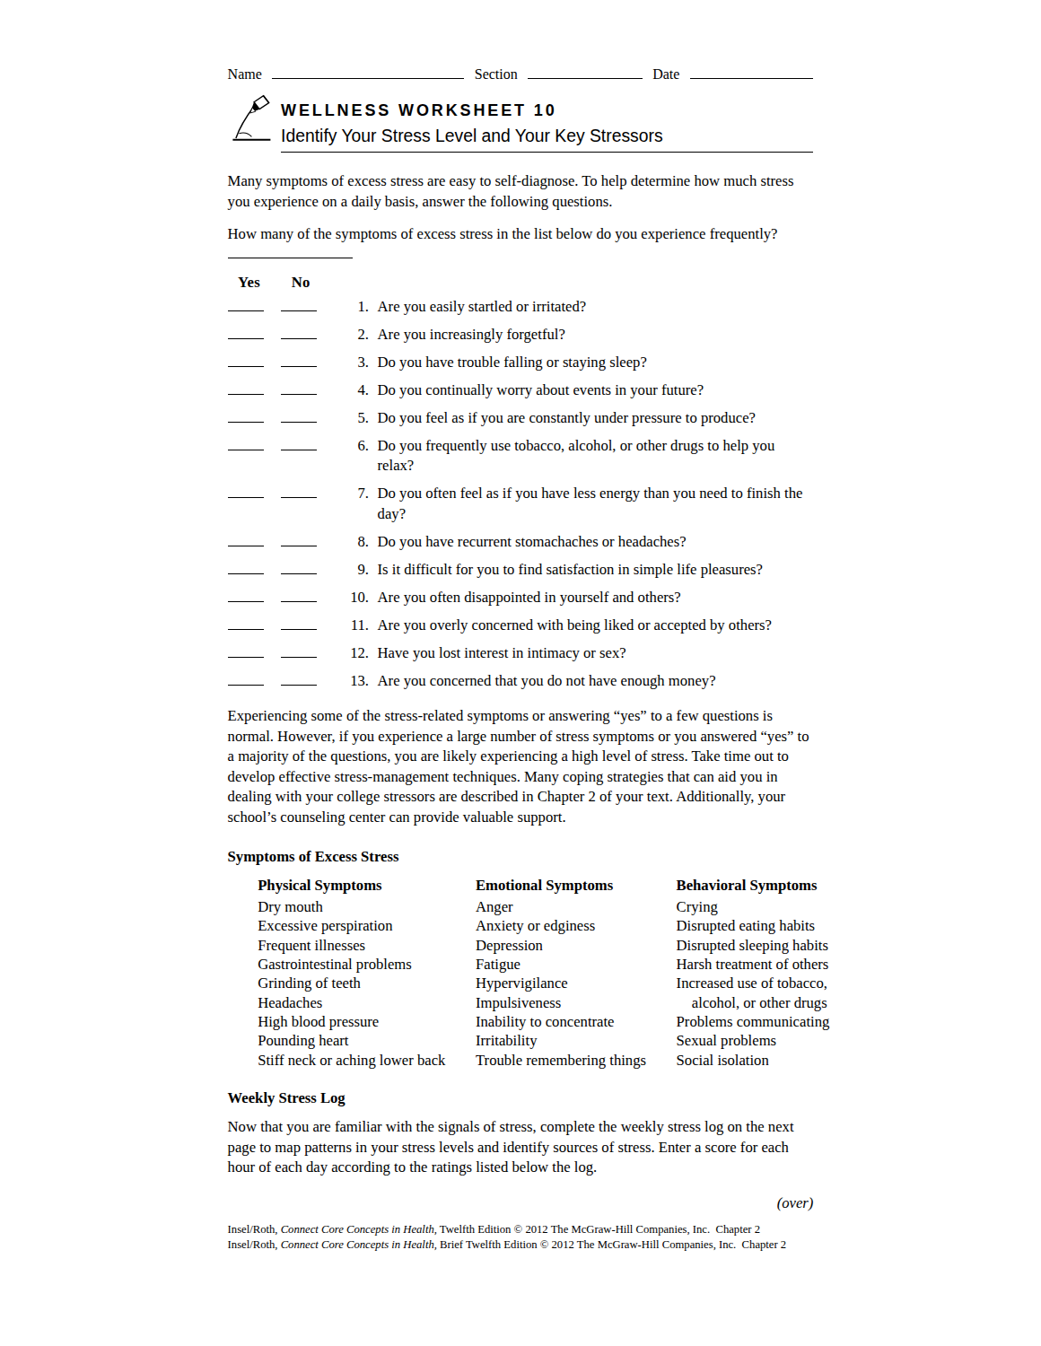Name Section Date
WELLNESS WORKSHEET 10
Identify Your Stress Level and Your Key Stressors
Many symptoms of excess stress are easy to self-diagnose. To help determine how much stress you experience on a daily basis, answer the following questions.
How many of the symptoms of excess stress in the list below do you experience frequently?
Yes No
1 Are you easily startled or irritated?
2 Are you increasingly forgetful?
3 Do you have trouble falling or staying sleep?
4 Do you continually worry about events in your future?
5 Do you feel as if you are constantly under pressure to produce?
6 Do you frequently use tobacco, alcohol, or other drugs to help you relax?
7 Do you often feel as if you have less energy than you need to finish the day?
8 Do you have recurrent stomachaches or headaches?
9 Is it difficult for you to find satisfaction in simple life pleasures?
10 Are you often disappointed in yourself and others?
11 Are you overly concerned with being liked or accepted by others?
12 Have you lost interest in intimacy or sex?
13 Are you concerned that you do not have enough money?
Experiencing some of the stress-related symptoms or answering “yes” to a few questions is normal. However, if you experience a large number of stress symptoms or you answered “yes” to a majority of the questions, you are likely experiencing a high level of stress. Take time out to develop effective stress-management techniques. Many coping strategies that can aid you in dealing with your college stressors are described in Chapter 2 of your text. Additionally, your school’s counseling center can provide valuable support.
Symptoms of Excess Stress
| Physical Symptoms | Emotional Symptoms | Behavioral Symptoms |
| --- | --- | --- |
| Dry mouth Excessive perspiration Frequent illnesses Gastrointestinal problems Grinding of teeth Headaches High blood pressure Pounding heart Stiff neck or aching lower back | Anger Anxiety or edginess Depression Fatigue Hypervigilance Impulsiveness Inability to concentrate Irritability Trouble remembering things | Crying Disrupted eating habits Disrupted sleeping habits Harsh treatment of others Increased use of tobacco, alcohol, or other drugs Problems communicating Sexual problems Social isolation |
Weekly Stress Log
Now that you are familiar with the signals of stress, complete the weekly stress log on the next page to map patterns in your stress levels and identify sources of stress. Enter a score for each hour of each day according to the ratings listed below the log.
(over)
Insel/Roth, Connect Core Concepts in Health, Twelfth Edition © 2012 The McGraw-Hill Companies, Inc. Chapter 2
Insel/Roth, Connect Core Concepts in Health, Brief Twelfth Edition © 2012 The McGraw-Hill Companies, Inc. Chapter 2